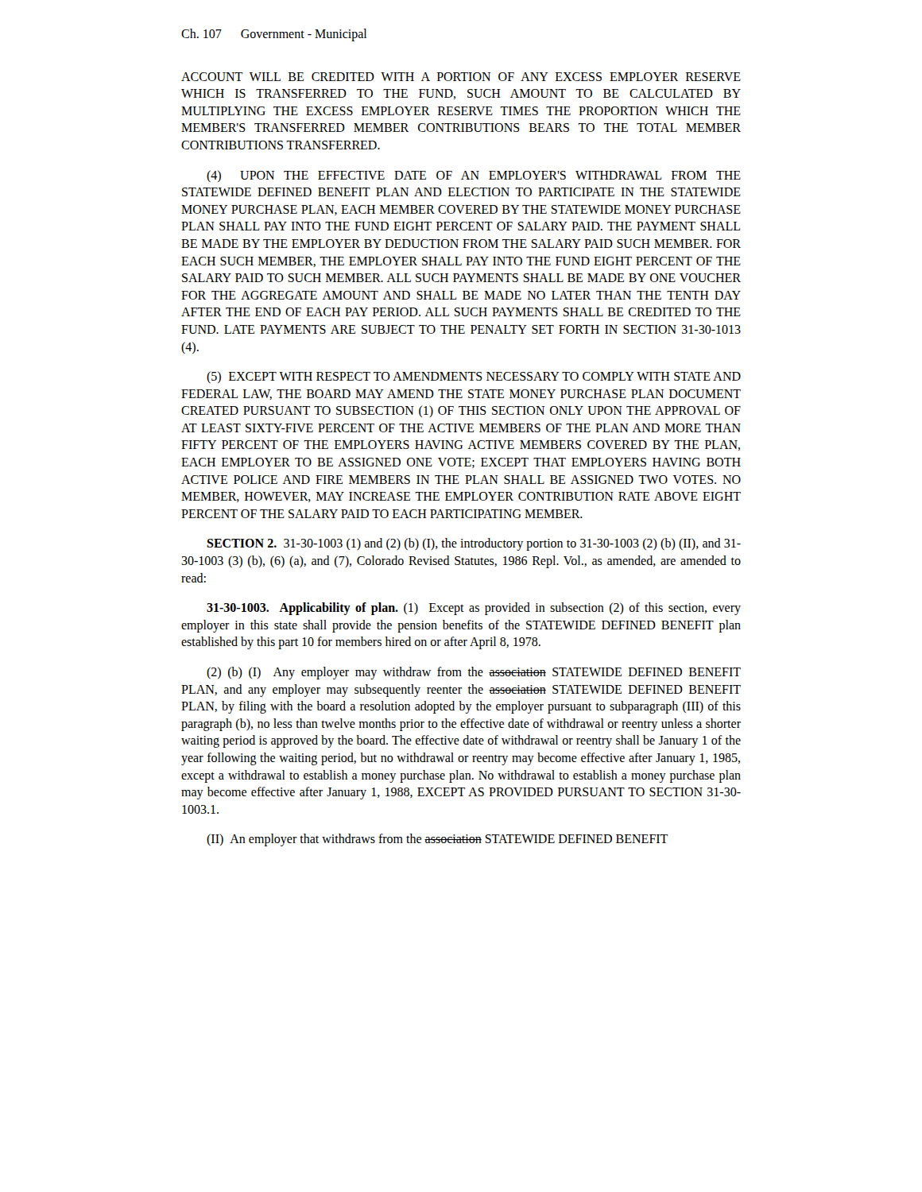Ch. 107 Government - Municipal
ACCOUNT WILL BE CREDITED WITH A PORTION OF ANY EXCESS EMPLOYER RESERVE WHICH IS TRANSFERRED TO THE FUND, SUCH AMOUNT TO BE CALCULATED BY MULTIPLYING THE EXCESS EMPLOYER RESERVE TIMES THE PROPORTION WHICH THE MEMBER'S TRANSFERRED MEMBER CONTRIBUTIONS BEARS TO THE TOTAL MEMBER CONTRIBUTIONS TRANSFERRED.
(4) UPON THE EFFECTIVE DATE OF AN EMPLOYER'S WITHDRAWAL FROM THE STATEWIDE DEFINED BENEFIT PLAN AND ELECTION TO PARTICIPATE IN THE STATEWIDE MONEY PURCHASE PLAN, EACH MEMBER COVERED BY THE STATEWIDE MONEY PURCHASE PLAN SHALL PAY INTO THE FUND EIGHT PERCENT OF SALARY PAID. THE PAYMENT SHALL BE MADE BY THE EMPLOYER BY DEDUCTION FROM THE SALARY PAID SUCH MEMBER. FOR EACH SUCH MEMBER, THE EMPLOYER SHALL PAY INTO THE FUND EIGHT PERCENT OF THE SALARY PAID TO SUCH MEMBER. ALL SUCH PAYMENTS SHALL BE MADE BY ONE VOUCHER FOR THE AGGREGATE AMOUNT AND SHALL BE MADE NO LATER THAN THE TENTH DAY AFTER THE END OF EACH PAY PERIOD. ALL SUCH PAYMENTS SHALL BE CREDITED TO THE FUND. LATE PAYMENTS ARE SUBJECT TO THE PENALTY SET FORTH IN SECTION 31-30-1013 (4).
(5) EXCEPT WITH RESPECT TO AMENDMENTS NECESSARY TO COMPLY WITH STATE AND FEDERAL LAW, THE BOARD MAY AMEND THE STATE MONEY PURCHASE PLAN DOCUMENT CREATED PURSUANT TO SUBSECTION (1) OF THIS SECTION ONLY UPON THE APPROVAL OF AT LEAST SIXTY-FIVE PERCENT OF THE ACTIVE MEMBERS OF THE PLAN AND MORE THAN FIFTY PERCENT OF THE EMPLOYERS HAVING ACTIVE MEMBERS COVERED BY THE PLAN, EACH EMPLOYER TO BE ASSIGNED ONE VOTE; EXCEPT THAT EMPLOYERS HAVING BOTH ACTIVE POLICE AND FIRE MEMBERS IN THE PLAN SHALL BE ASSIGNED TWO VOTES. NO MEMBER, HOWEVER, MAY INCREASE THE EMPLOYER CONTRIBUTION RATE ABOVE EIGHT PERCENT OF THE SALARY PAID TO EACH PARTICIPATING MEMBER.
SECTION 2. 31-30-1003 (1) and (2) (b) (I), the introductory portion to 31-30-1003 (2) (b) (II), and 31-30-1003 (3) (b), (6) (a), and (7), Colorado Revised Statutes, 1986 Repl. Vol., as amended, are amended to read:
31-30-1003. Applicability of plan. (1) Except as provided in subsection (2) of this section, every employer in this state shall provide the pension benefits of the STATEWIDE DEFINED BENEFIT plan established by this part 10 for members hired on or after April 8, 1978.
(2) (b) (I) Any employer may withdraw from the association STATEWIDE DEFINED BENEFIT PLAN, and any employer may subsequently reenter the association STATEWIDE DEFINED BENEFIT PLAN, by filing with the board a resolution adopted by the employer pursuant to subparagraph (III) of this paragraph (b), no less than twelve months prior to the effective date of withdrawal or reentry unless a shorter waiting period is approved by the board. The effective date of withdrawal or reentry shall be January 1 of the year following the waiting period, but no withdrawal or reentry may become effective after January 1, 1985, except a withdrawal to establish a money purchase plan. No withdrawal to establish a money purchase plan may become effective after January 1, 1988, EXCEPT AS PROVIDED PURSUANT TO SECTION 31-30-1003.1.
(II) An employer that withdraws from the association STATEWIDE DEFINED BENEFIT